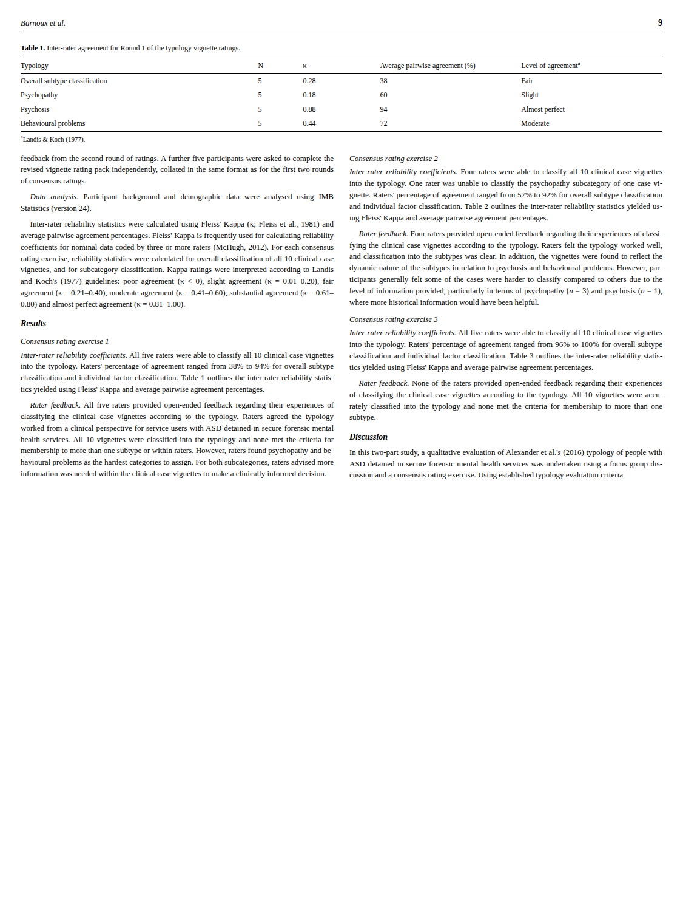Barnoux et al. 9
Table 1. Inter-rater agreement for Round 1 of the typology vignette ratings.
| Typology | N | κ | Average pairwise agreement (%) | Level of agreement a |
| --- | --- | --- | --- | --- |
| Overall subtype classification | 5 | 0.28 | 38 | Fair |
| Psychopathy | 5 | 0.18 | 60 | Slight |
| Psychosis | 5 | 0.88 | 94 | Almost perfect |
| Behavioural problems | 5 | 0.44 | 72 | Moderate |
aLandis & Koch (1977).
feedback from the second round of ratings. A further five participants were asked to complete the revised vignette rating pack independently, collated in the same format as for the first two rounds of consensus ratings.
Data analysis. Participant background and demographic data were analysed using IMB Statistics (version 24).
Inter-rater reliability statistics were calculated using Fleiss' Kappa (κ; Fleiss et al., 1981) and average pairwise agreement percentages. Fleiss' Kappa is frequently used for calculating reliability coefficients for nominal data coded by three or more raters (McHugh, 2012). For each consensus rating exercise, reliability statistics were calculated for overall classification of all 10 clinical case vignettes, and for subcategory classification. Kappa ratings were interpreted according to Landis and Koch's (1977) guidelines: poor agreement (κ < 0), slight agreement (κ = 0.01–0.20), fair agreement (κ = 0.21–0.40), moderate agreement (κ = 0.41–0.60), substantial agreement (κ = 0.61–0.80) and almost perfect agreement (κ = 0.81–1.00).
Results
Consensus rating exercise 1
Inter-rater reliability coefficients. All five raters were able to classify all 10 clinical case vignettes into the typology. Raters' percentage of agreement ranged from 38% to 94% for overall subtype classification and individual factor classification. Table 1 outlines the inter-rater reliability statistics yielded using Fleiss' Kappa and average pairwise agreement percentages.
Rater feedback. All five raters provided open-ended feedback regarding their experiences of classifying the clinical case vignettes according to the typology. Raters agreed the typology worked from a clinical perspective for service users with ASD detained in secure forensic mental health services. All 10 vignettes were classified into the typology and none met the criteria for membership to more than one subtype or within raters. However, raters found psychopathy and behavioural problems as the hardest categories to assign. For both subcategories, raters advised more information was needed within the clinical case vignettes to make a clinically informed decision.
Consensus rating exercise 2
Inter-rater reliability coefficients. Four raters were able to classify all 10 clinical case vignettes into the typology. One rater was unable to classify the psychopathy subcategory of one case vignette. Raters' percentage of agreement ranged from 57% to 92% for overall subtype classification and individual factor classification. Table 2 outlines the inter-rater reliability statistics yielded using Fleiss' Kappa and average pairwise agreement percentages.
Rater feedback. Four raters provided open-ended feedback regarding their experiences of classifying the clinical case vignettes according to the typology. Raters felt the typology worked well, and classification into the subtypes was clear. In addition, the vignettes were found to reflect the dynamic nature of the subtypes in relation to psychosis and behavioural problems. However, participants generally felt some of the cases were harder to classify compared to others due to the level of information provided, particularly in terms of psychopathy (n = 3) and psychosis (n = 1), where more historical information would have been helpful.
Consensus rating exercise 3
Inter-rater reliability coefficients. All five raters were able to classify all 10 clinical case vignettes into the typology. Raters' percentage of agreement ranged from 96% to 100% for overall subtype classification and individual factor classification. Table 3 outlines the inter-rater reliability statistics yielded using Fleiss' Kappa and average pairwise agreement percentages.
Rater feedback. None of the raters provided open-ended feedback regarding their experiences of classifying the clinical case vignettes according to the typology. All 10 vignettes were accurately classified into the typology and none met the criteria for membership to more than one subtype.
Discussion
In this two-part study, a qualitative evaluation of Alexander et al.'s (2016) typology of people with ASD detained in secure forensic mental health services was undertaken using a focus group discussion and a consensus rating exercise. Using established typology evaluation criteria